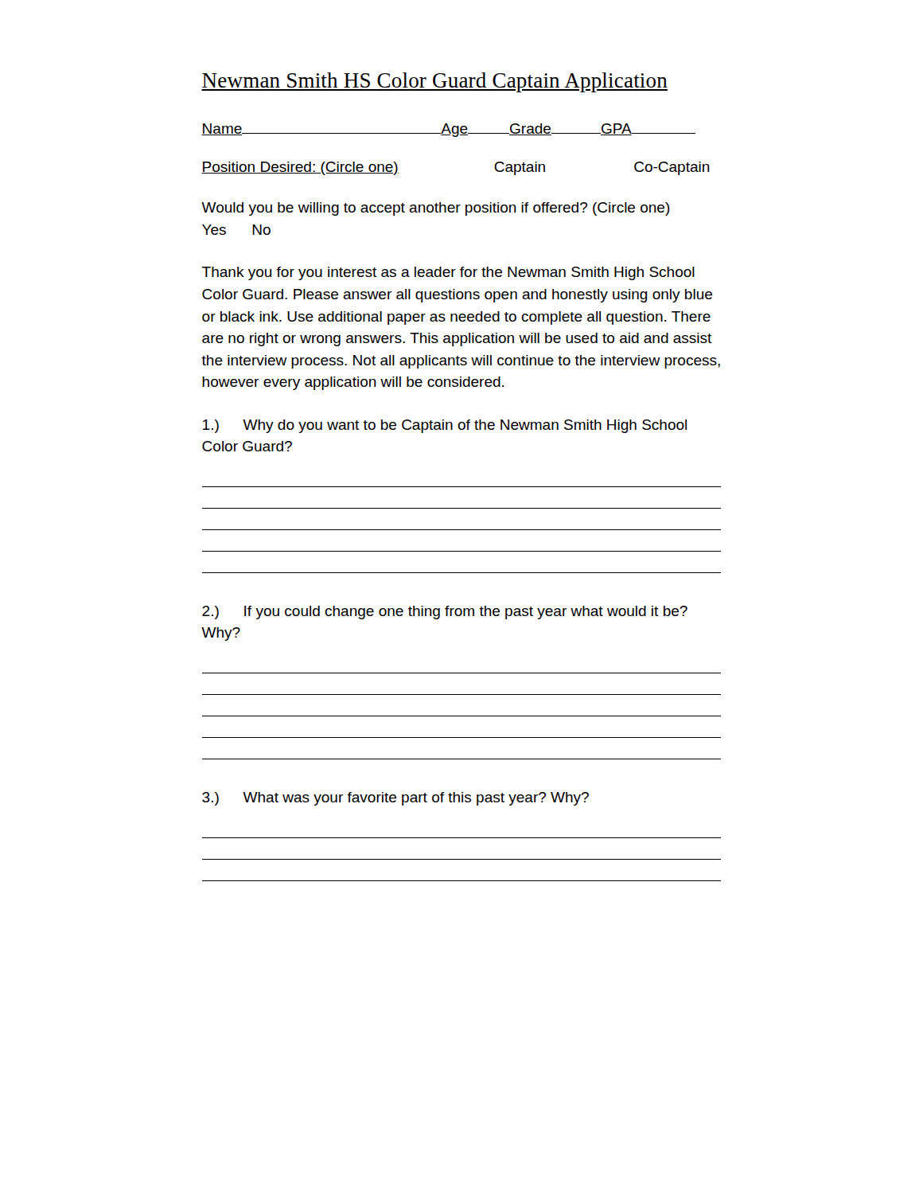Newman Smith HS Color Guard Captain Application
Name Age Grade GPA
Position Desired: (Circle one) Captain Co-Captain
Would you be willing to accept another position if offered? (Circle one)
Yes No
Thank you for you interest as a leader for the Newman Smith High School Color Guard. Please answer all questions open and honestly using only blue or black ink. Use additional paper as needed to complete all question. There are no right or wrong answers. This application will be used to aid and assist the interview process. Not all applicants will continue to the interview process, however every application will be considered.
1.) Why do you want to be Captain of the Newman Smith High School Color Guard?
2.) If you could change one thing from the past year what would it be? Why?
3.) What was your favorite part of this past year? Why?